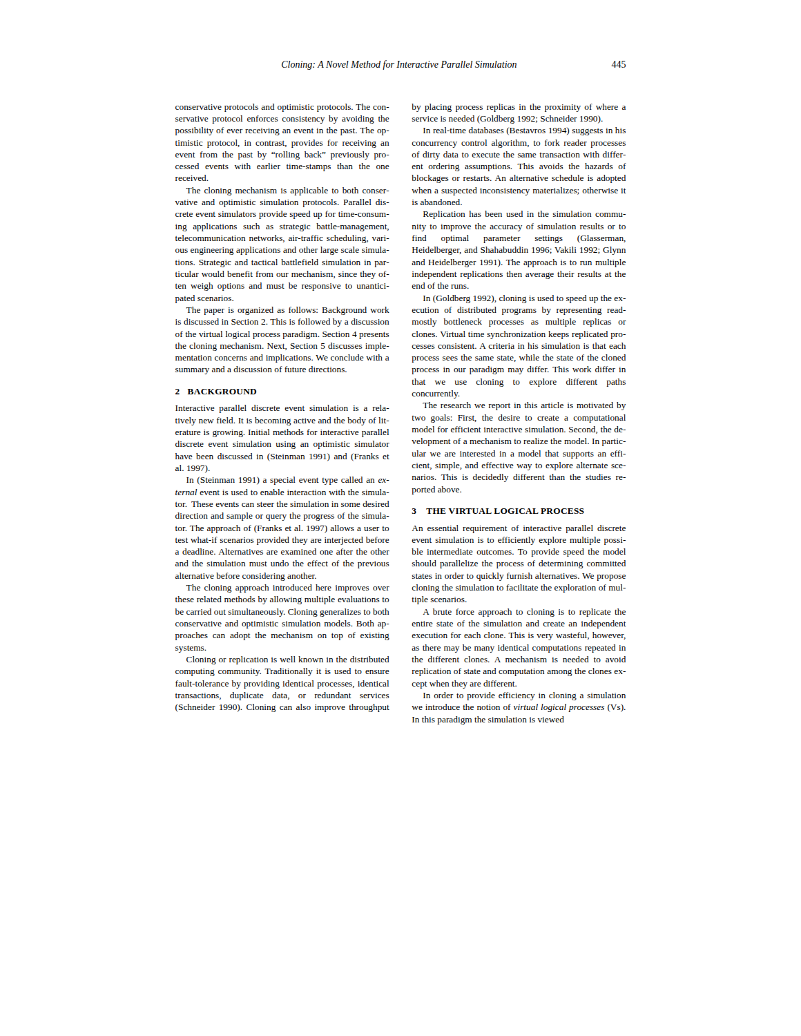Cloning: A Novel Method for Interactive Parallel Simulation
445
conservative protocols and optimistic protocols. The conservative protocol enforces consistency by avoiding the possibility of ever receiving an event in the past. The optimistic protocol, in contrast, provides for receiving an event from the past by “rolling back” previously processed events with earlier time-stamps than the one received.
The cloning mechanism is applicable to both conservative and optimistic simulation protocols. Parallel discrete event simulators provide speed up for time-consuming applications such as strategic battle-management, telecommunication networks, air-traffic scheduling, various engineering applications and other large scale simulations. Strategic and tactical battlefield simulation in particular would benefit from our mechanism, since they often weigh options and must be responsive to unanticipated scenarios.
The paper is organized as follows: Background work is discussed in Section 2. This is followed by a discussion of the virtual logical process paradigm. Section 4 presents the cloning mechanism. Next, Section 5 discusses implementation concerns and implications. We conclude with a summary and a discussion of future directions.
2 BACKGROUND
Interactive parallel discrete event simulation is a relatively new field. It is becoming active and the body of literature is growing. Initial methods for interactive parallel discrete event simulation using an optimistic simulator have been discussed in (Steinman 1991) and (Franks et al. 1997).
In (Steinman 1991) a special event type called an external event is used to enable interaction with the simulator.  These events can steer the simulation in some desired direction and sample or query the progress of the simulator. The approach of (Franks et al. 1997) allows a user to test what-if scenarios provided they are interjected before a deadline. Alternatives are examined one after the other and the simulation must undo the effect of the previous alternative before considering another.
The cloning approach introduced here improves over these related methods by allowing multiple evaluations to be carried out simultaneously. Cloning generalizes to both conservative and optimistic simulation models. Both approaches can adopt the mechanism on top of existing systems.
Cloning or replication is well known in the distributed computing community. Traditionally it is used to ensure fault-tolerance by providing identical processes, identical transactions, duplicate data, or redundant services (Schneider 1990). Cloning can also improve throughput by placing process replicas in the proximity of where a service is needed (Goldberg 1992; Schneider 1990).
In real-time databases (Bestavros 1994) suggests in his concurrency control algorithm, to fork reader processes of dirty data to execute the same transaction with different ordering assumptions. This avoids the hazards of blockages or restarts. An alternative schedule is adopted when a suspected inconsistency materializes; otherwise it is abandoned.
Replication has been used in the simulation community to improve the accuracy of simulation results or to find optimal parameter settings (Glasserman, Heidelberger, and Shahabuddin 1996; Vakili 1992; Glynn and Heidelberger 1991). The approach is to run multiple independent replications then average their results at the end of the runs.
In (Goldberg 1992), cloning is used to speed up the execution of distributed programs by representing read-mostly bottleneck processes as multiple replicas or clones. Virtual time synchronization keeps replicated processes consistent. A criteria in his simulation is that each process sees the same state, while the state of the cloned process in our paradigm may differ. This work differ in that we use cloning to explore different paths concurrently.
The research we report in this article is motivated by two goals: First, the desire to create a computational model for efficient interactive simulation. Second, the development of a mechanism to realize the model. In particular we are interested in a model that supports an efficient, simple, and effective way to explore alternate scenarios. This is decidedly different than the studies reported above.
3 THE VIRTUAL LOGICAL PROCESS
An essential requirement of interactive parallel discrete event simulation is to efficiently explore multiple possible intermediate outcomes. To provide speed the model should parallelize the process of determining committed states in order to quickly furnish alternatives. We propose cloning the simulation to facilitate the exploration of multiple scenarios.
A brute force approach to cloning is to replicate the entire state of the simulation and create an independent execution for each clone. This is very wasteful, however, as there may be many identical computations repeated in the different clones. A mechanism is needed to avoid replication of state and computation among the clones except when they are different.
In order to provide efficiency in cloning a simulation we introduce the notion of virtual logical processes (Vs). In this paradigm the simulation is viewed